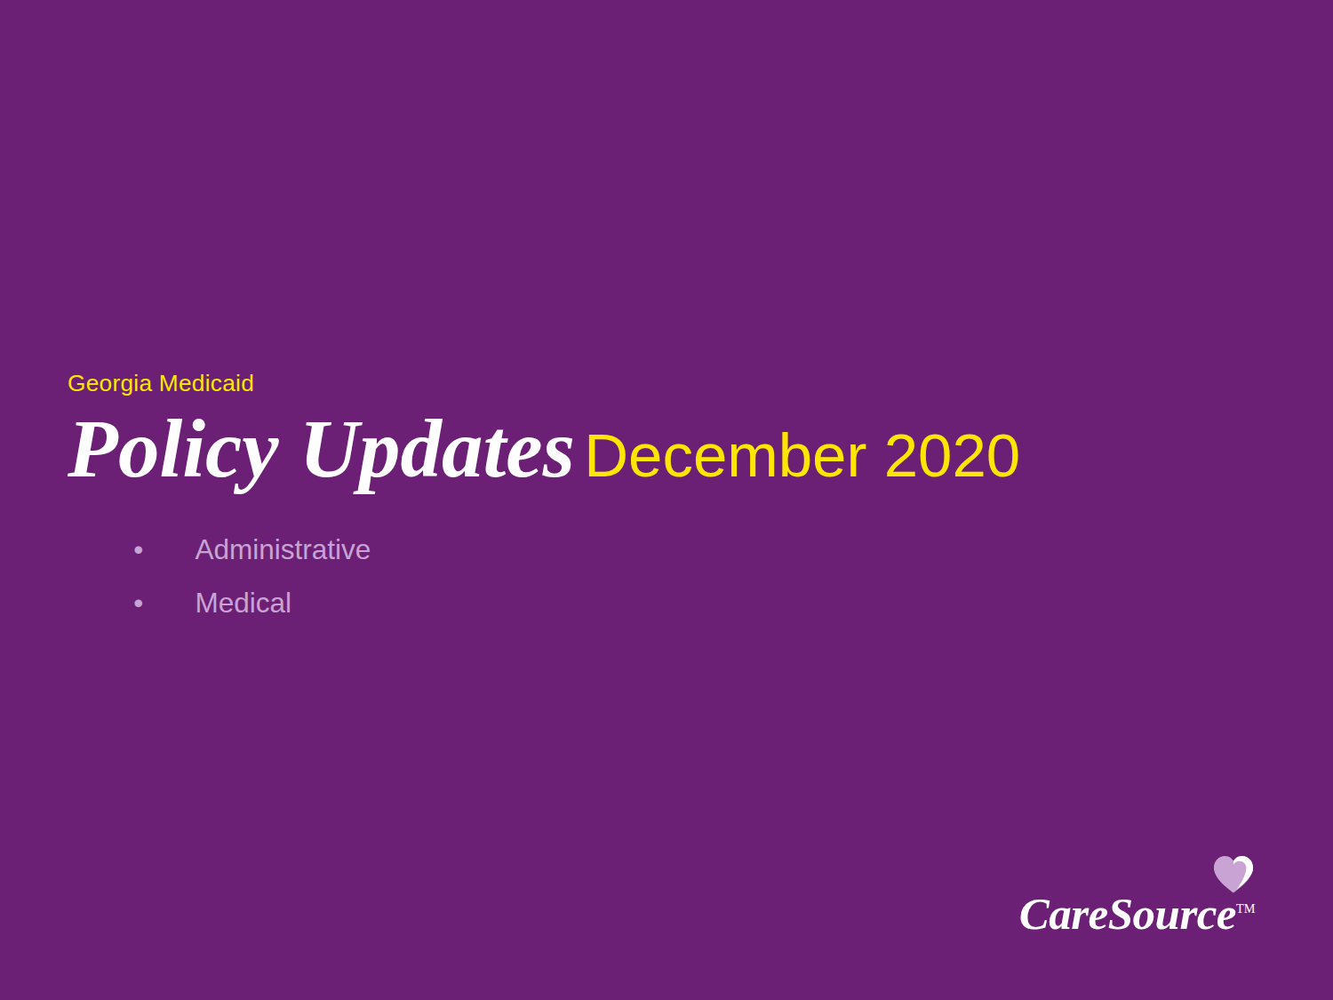Georgia Medicaid
Policy Updates December 2020
Administrative
Medical
CareSourceTM